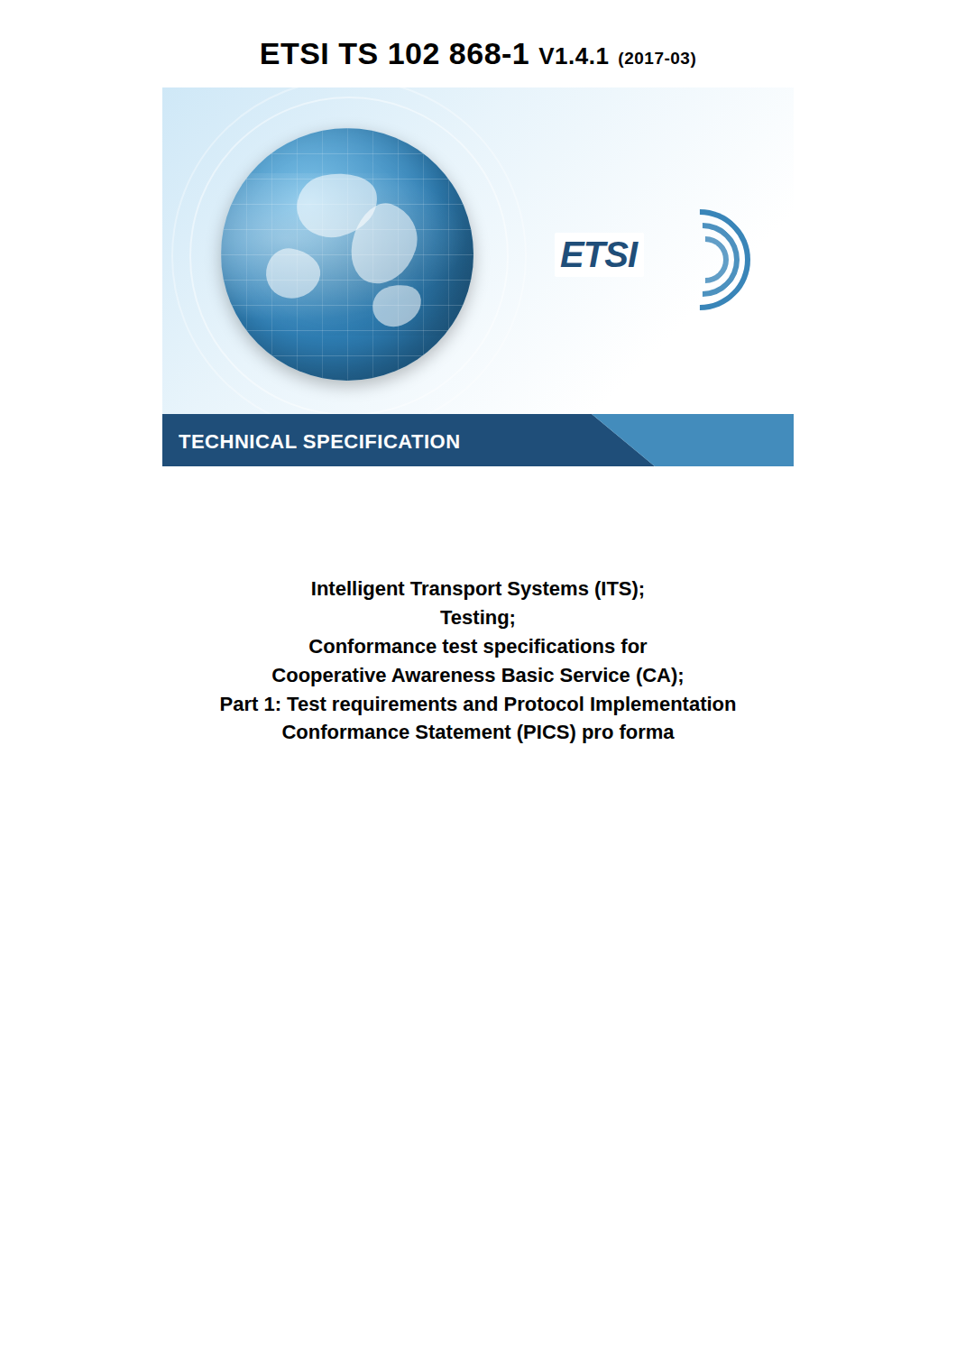ETSI TS 102 868-1 V1.4.1 (2017-03)
ETSI
TECHNICAL SPECIFICATION
Intelligent Transport Systems (ITS); Testing; Conformance test specifications for Cooperative Awareness Basic Service (CA); Part 1: Test requirements and Protocol Implementation Conformance Statement (PICS) pro forma